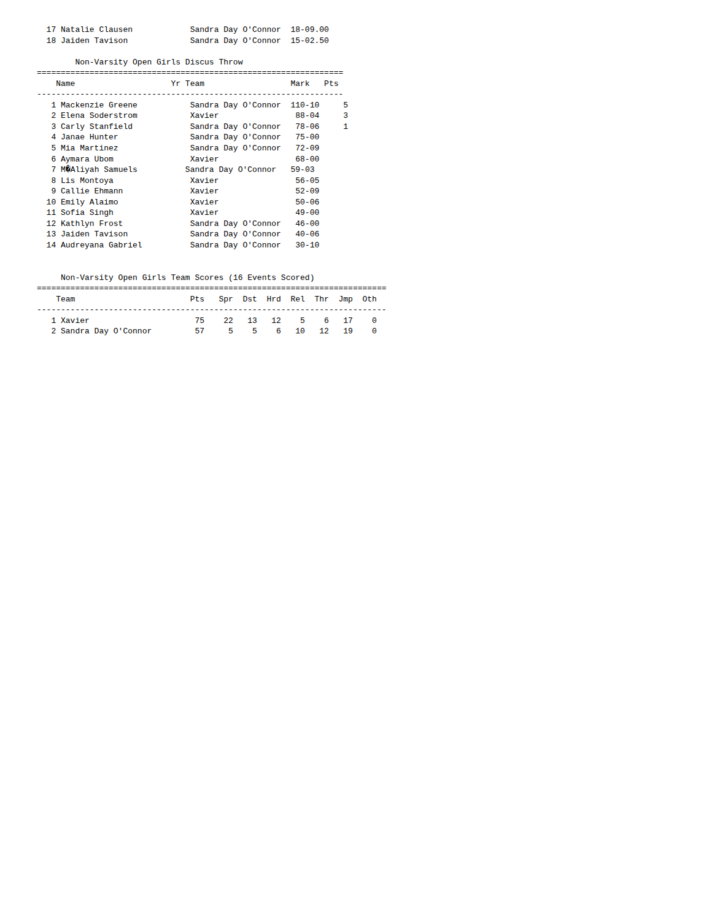17 Natalie Clausen            Sandra Day O'Connor  18-09.00
  18 Jaiden Tavison             Sandra Day O'Connor  15-02.50
        Non-Varsity Open Girls Discus Throw
================================================================
    Name                    Yr Team                  Mark   Pts
----------------------------------------------------------------
   1 Mackenzie Greene           Sandra Day O'Connor  110-10     5
   2 Elena Soderstrom           Xavier                88-04     3
   3 Carly Stanfield            Sandra Day O'Connor   78-06     1
   4 Janae Hunter               Sandra Day O'Connor   75-00
   5 Mia Martinez               Sandra Day O'Connor   72-09
   6 Aymara Ubom                Xavier                68-00
   7 M�Aliyah Samuels          Sandra Day O'Connor   59-03
   8 Lis Montoya                Xavier                56-05
   9 Callie Ehmann              Xavier                52-09
  10 Emily Alaimo               Xavier                50-06
  11 Sofia Singh                Xavier                49-00
  12 Kathlyn Frost              Sandra Day O'Connor   46-00
  13 Jaiden Tavison             Sandra Day O'Connor   40-06
  14 Audreyana Gabriel          Sandra Day O'Connor   30-10
     Non-Varsity Open Girls Team Scores (16 Events Scored)
=========================================================================
    Team                        Pts   Spr  Dst  Hrd  Rel  Thr  Jmp  Oth
-------------------------------------------------------------------------
   1 Xavier                      75    22   13   12    5    6   17    0
   2 Sandra Day O'Connor         57     5    5    6   10   12   19    0